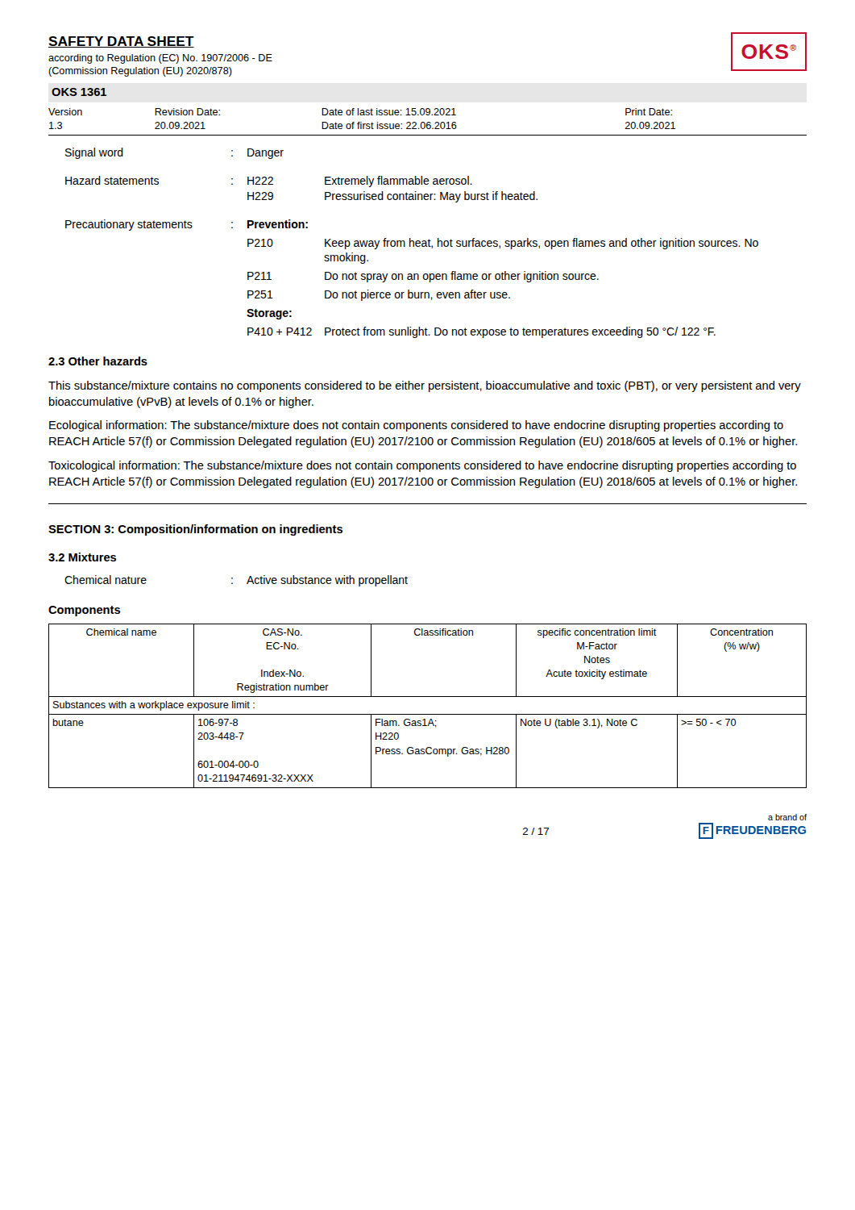SAFETY DATA SHEET
according to Regulation (EC) No. 1907/2006 - DE
(Commission Regulation (EU) 2020/878)
OKS®
OKS 1361
| Version 1.3 | Revision Date: 20.09.2021 | Date of last issue: 15.09.2021 Date of first issue: 22.06.2016 | Print Date: 20.09.2021 |
| Signal word | : | Danger |
| Hazard statements | : | H222 H229 | Extremely flammable aerosol. Pressurised container: May burst if heated. |
| Precautionary statements | : | Prevention: |
| | | P210 | Keep away from heat, hot surfaces, sparks, open flames and other ignition sources. No smoking. |
| | | P211 | Do not spray on an open flame or other ignition source. |
| | | P251 | Do not pierce or burn, even after use. |
| | | Storage: |
| | | P410 + P412 | Protect from sunlight. Do not expose to temperatures exceeding 50 °C/ 122 °F. |
2.3 Other hazards
This substance/mixture contains no components considered to be either persistent, bioaccumulative and toxic (PBT), or very persistent and very bioaccumulative (vPvB) at levels of 0.1% or higher.
Ecological information: The substance/mixture does not contain components considered to have endocrine disrupting properties according to REACH Article 57(f) or Commission Delegated regulation (EU) 2017/2100 or Commission Regulation (EU) 2018/605 at levels of 0.1% or higher.
Toxicological information: The substance/mixture does not contain components considered to have endocrine disrupting properties according to REACH Article 57(f) or Commission Delegated regulation (EU) 2017/2100 or Commission Regulation (EU) 2018/605 at levels of 0.1% or higher.
SECTION 3: Composition/information on ingredients
3.2 Mixtures
| Chemical nature | : | Active substance with propellant |
Components
| Chemical name | CAS-No. EC-No. Index-No. Registration number | Classification | specific concentration limit M-Factor Notes Acute toxicity estimate | Concentration (% w/w) |
| --- | --- | --- | --- | --- |
| Substances with a workplace exposure limit : |
| butane | 106-97-8 203-448-7 601-004-00-0 01-2119474691-32-XXXX | Flam. Gas1A; H220 Press. GasCompr. Gas; H280 | Note U (table 3.1), Note C | >= 50 - < 70 |
2 / 17
a brand of
FFREUDENBERG